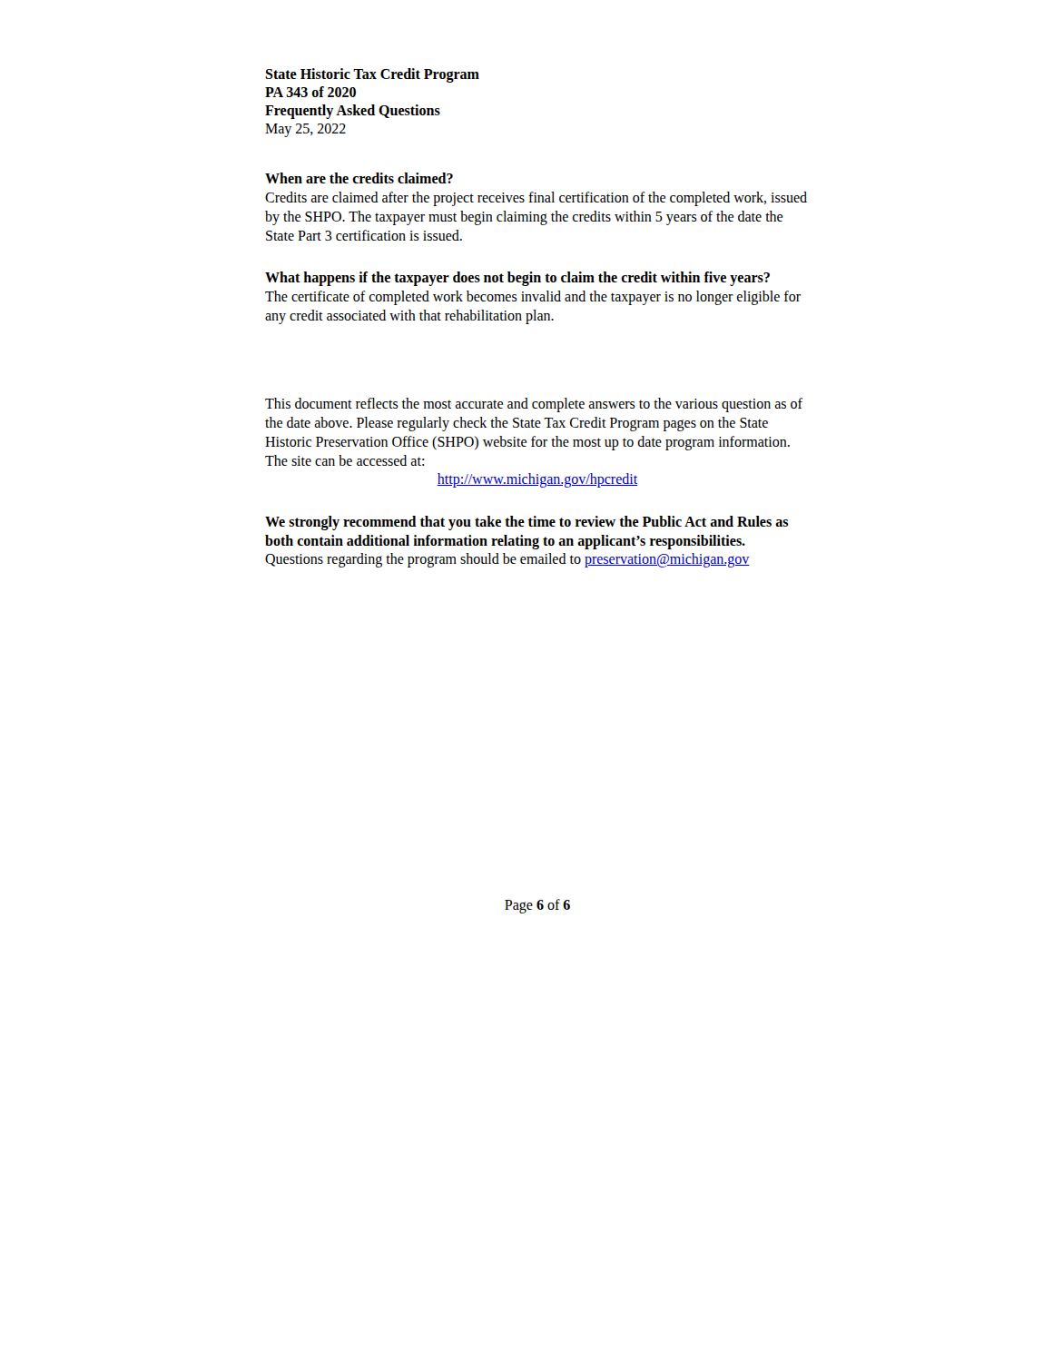State Historic Tax Credit Program
PA 343 of 2020
Frequently Asked Questions
May 25, 2022
When are the credits claimed?
Credits are claimed after the project receives final certification of the completed work, issued by the SHPO. The taxpayer must begin claiming the credits within 5 years of the date the State Part 3 certification is issued.
What happens if the taxpayer does not begin to claim the credit within five years?
The certificate of completed work becomes invalid and the taxpayer is no longer eligible for any credit associated with that rehabilitation plan.
This document reflects the most accurate and complete answers to the various question as of the date above. Please regularly check the State Tax Credit Program pages on the State Historic Preservation Office (SHPO) website for the most up to date program information.
The site can be accessed at:
http://www.michigan.gov/hpcredit
We strongly recommend that you take the time to review the Public Act and Rules as both contain additional information relating to an applicant’s responsibilities.
Questions regarding the program should be emailed to preservation@michigan.gov
Page 6 of 6